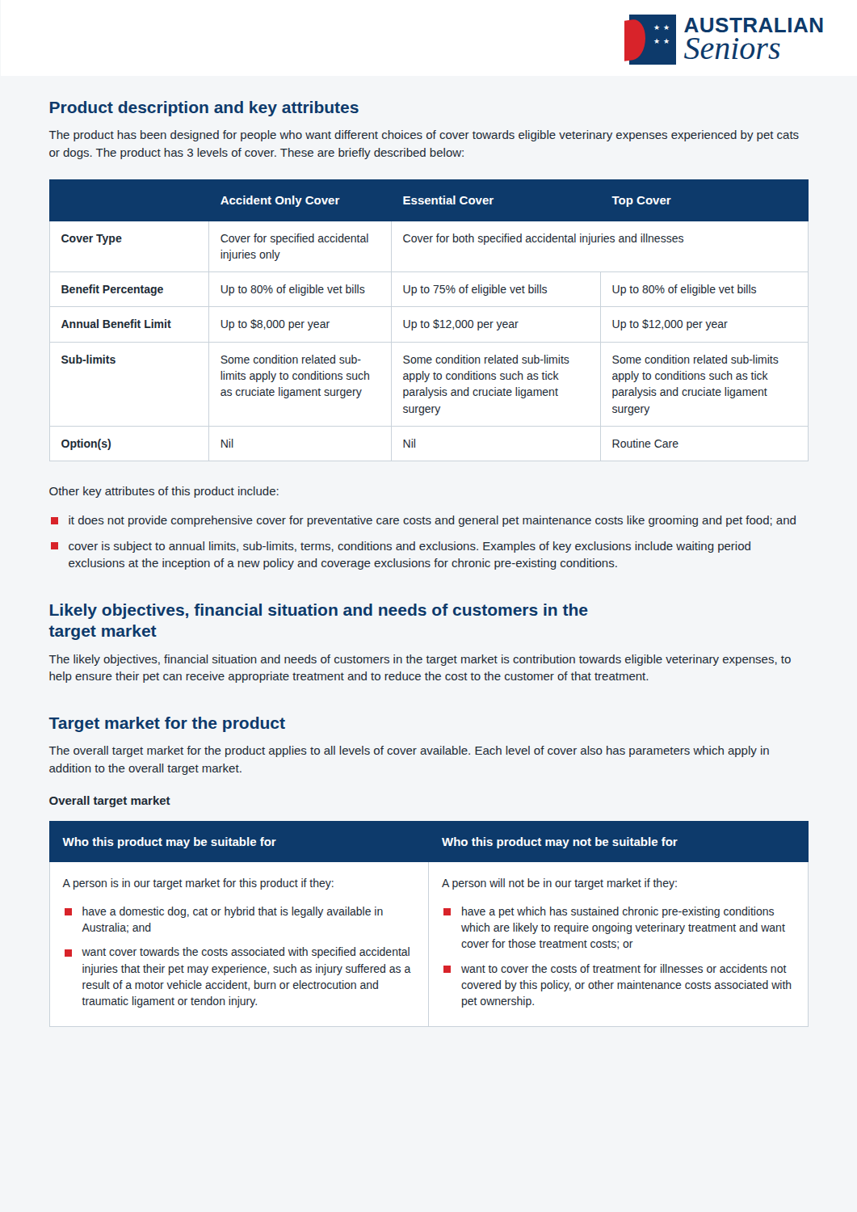AUSTRALIAN Seniors
Product description and key attributes
The product has been designed for people who want different choices of cover towards eligible veterinary expenses experienced by pet cats or dogs. The product has 3 levels of cover. These are briefly described below:
| | Accident Only Cover | Essential Cover | Top Cover |
| --- | --- | --- | --- |
| Cover Type | Cover for specified accidental injuries only | Cover for both specified accidental injuries and illnesses |
| Benefit Percentage | Up to 80% of eligible vet bills | Up to 75% of eligible vet bills | Up to 80% of eligible vet bills |
| Annual Benefit Limit | Up to $8,000 per year | Up to $12,000 per year | Up to $12,000 per year |
| Sub-limits | Some condition related sub-limits apply to conditions such as cruciate ligament surgery | Some condition related sub-limits apply to conditions such as tick paralysis and cruciate ligament surgery | Some condition related sub-limits apply to conditions such as tick paralysis and cruciate ligament surgery |
| Option(s) | Nil | Nil | Routine Care |
Other key attributes of this product include:
it does not provide comprehensive cover for preventative care costs and general pet maintenance costs like grooming and pet food; and
cover is subject to annual limits, sub-limits, terms, conditions and exclusions. Examples of key exclusions include waiting period exclusions at the inception of a new policy and coverage exclusions for chronic pre-existing conditions.
Likely objectives, financial situation and needs of customers in the
target market
The likely objectives, financial situation and needs of customers in the target market is contribution towards eligible veterinary expenses, to help ensure their pet can receive appropriate treatment and to reduce the cost to the customer of that treatment.
Target market for the product
The overall target market for the product applies to all levels of cover available. Each level of cover also has parameters which apply in addition to the overall target market.
Overall target market
| Who this product may be suitable for | Who this product may not be suitable for |
| --- | --- |
| A person is in our target market for this product if they: have a domestic dog, cat or hybrid that is legally available in Australia; and want cover towards the costs associated with specified accidental injuries that their pet may experience, such as injury suffered as a result of a motor vehicle accident, burn or electrocution and traumatic ligament or tendon injury. | A person will not be in our target market if they: have a pet which has sustained chronic pre-existing conditions which are likely to require ongoing veterinary treatment and want cover for those treatment costs; or want to cover the costs of treatment for illnesses or accidents not covered by this policy, or other maintenance costs associated with pet ownership. |